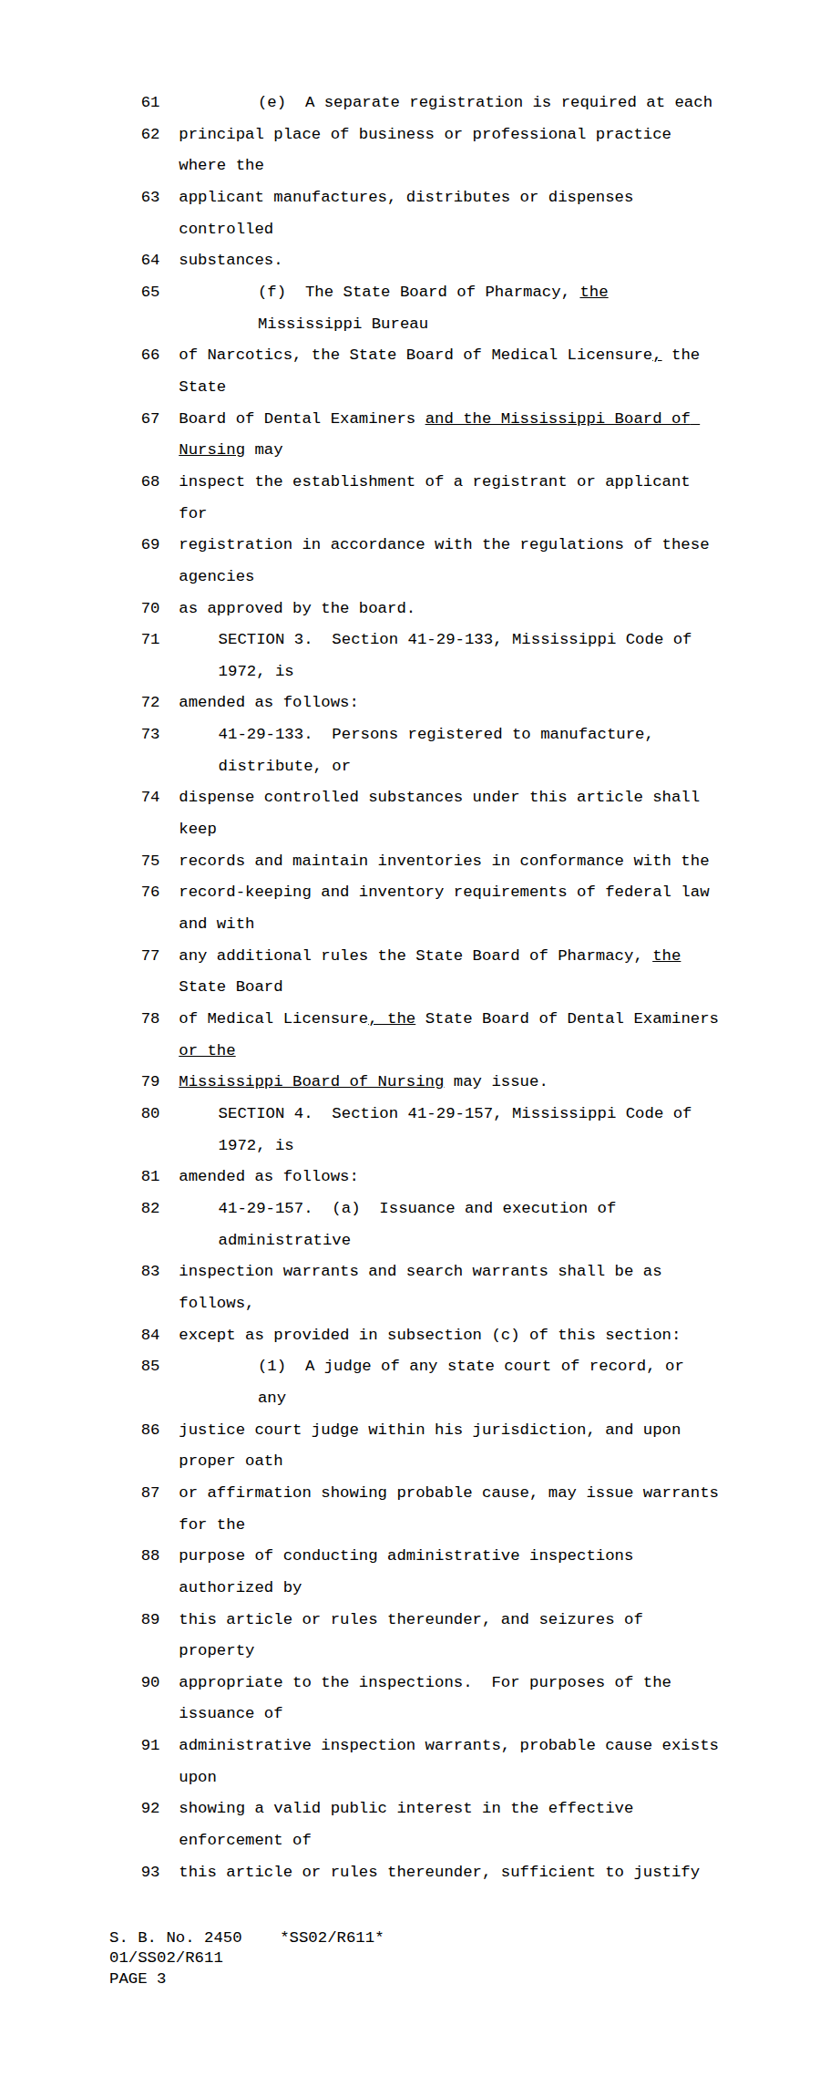61(e) A separate registration is required at each
62 principal place of business or professional practice where the
63 applicant manufactures, distributes or dispenses controlled
64 substances.
65(f) The State Board of Pharmacy, the Mississippi Bureau
66 of Narcotics, the State Board of Medical Licensure, the State
67 Board of Dental Examiners and the Mississippi Board of Nursing may
68 inspect the establishment of a registrant or applicant for
69 registration in accordance with the regulations of these agencies
70 as approved by the board.
71 SECTION 3. Section 41-29-133, Mississippi Code of 1972, is
72 amended as follows:
7341-29-133. Persons registered to manufacture, distribute, or
74 dispense controlled substances under this article shall keep
75 records and maintain inventories in conformance with the
76 record-keeping and inventory requirements of federal law and with
77 any additional rules the State Board of Pharmacy, the State Board
78 of Medical Licensure, the State Board of Dental Examiners or the
79 Mississippi Board of Nursing may issue.
80 SECTION 4. Section 41-29-157, Mississippi Code of 1972, is
81 amended as follows:
8241-29-157. (a) Issuance and execution of administrative
83 inspection warrants and search warrants shall be as follows,
84 except as provided in subsection (c) of this section:
85(1) A judge of any state court of record, or any
86 justice court judge within his jurisdiction, and upon proper oath
87 or affirmation showing probable cause, may issue warrants for the
88 purpose of conducting administrative inspections authorized by
89 this article or rules thereunder, and seizures of property
90 appropriate to the inspections. For purposes of the issuance of
91 administrative inspection warrants, probable cause exists upon
92 showing a valid public interest in the effective enforcement of
93 this article or rules thereunder, sufficient to justify
S. B. No. 2450 *SS02/R611* 01/SS02/R611 PAGE 3